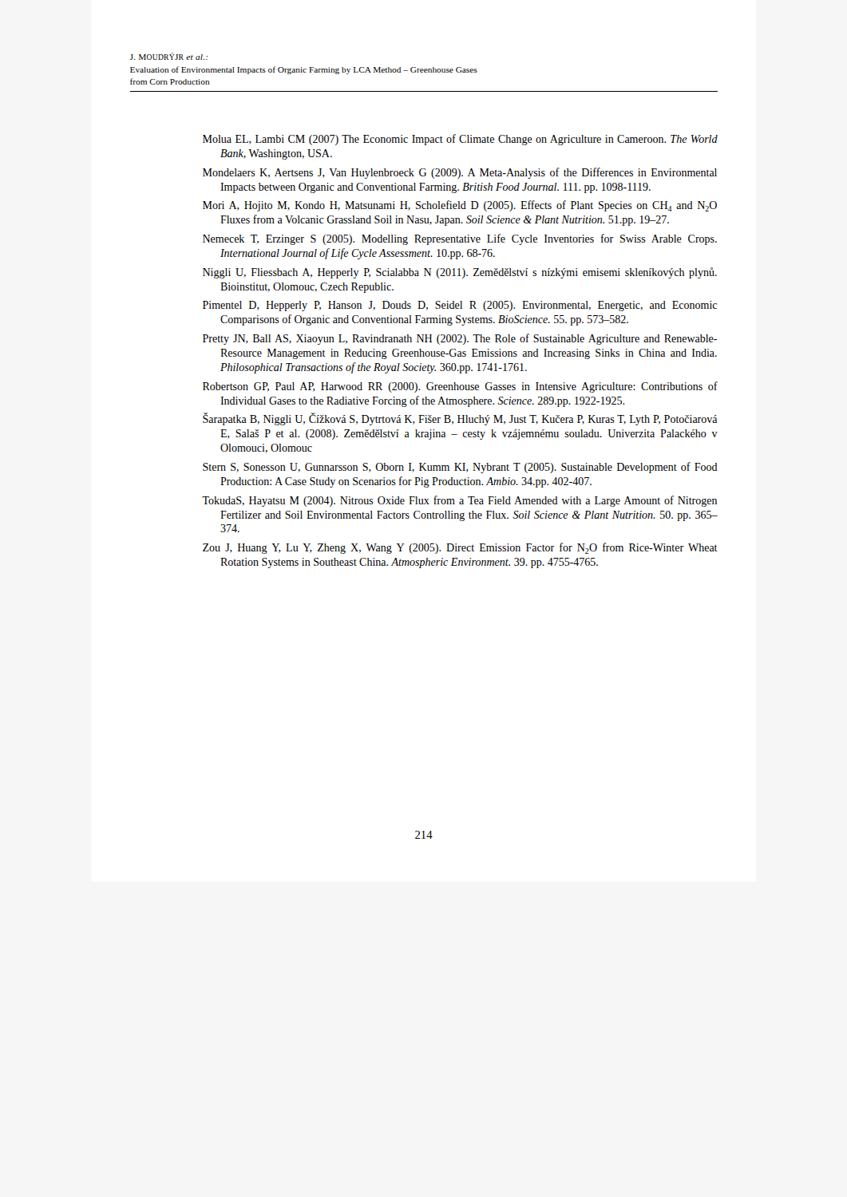J. MOUDRÝJR et al.:
Evaluation of Environmental Impacts of Organic Farming by LCA Method – Greenhouse Gases
from Corn Production
Molua EL, Lambi CM (2007) The Economic Impact of Climate Change on Agriculture in Cameroon. The World Bank, Washington, USA.
Mondelaers K, Aertsens J, Van Huylenbroeck G (2009). A Meta-Analysis of the Differences in Environmental Impacts between Organic and Conventional Farming. British Food Journal. 111. pp. 1098-1119.
Mori A, Hojito M, Kondo H, Matsunami H, Scholefield D (2005). Effects of Plant Species on CH4 and N2O Fluxes from a Volcanic Grassland Soil in Nasu, Japan. Soil Science & Plant Nutrition. 51.pp. 19–27.
Nemecek T, Erzinger S (2005). Modelling Representative Life Cycle Inventories for Swiss Arable Crops. International Journal of Life Cycle Assessment. 10.pp. 68-76.
Niggli U, Fliessbach A, Hepperly P, Scialabba N (2011). Zemědělství s nízkými emisemi skleníkových plynů. Bioinstitut, Olomouc, Czech Republic.
Pimentel D, Hepperly P, Hanson J, Douds D, Seidel R (2005). Environmental, Energetic, and Economic Comparisons of Organic and Conventional Farming Systems. BioScience. 55. pp. 573–582.
Pretty JN, Ball AS, Xiaoyun L, Ravindranath NH (2002). The Role of Sustainable Agriculture and Renewable-Resource Management in Reducing Greenhouse-Gas Emissions and Increasing Sinks in China and India. Philosophical Transactions of the Royal Society. 360.pp. 1741-1761.
Robertson GP, Paul AP, Harwood RR (2000). Greenhouse Gasses in Intensive Agriculture: Contributions of Individual Gases to the Radiative Forcing of the Atmosphere. Science. 289.pp. 1922-1925.
Šarapatka B, Niggli U, Čížková S, Dytrtová K, Fišer B, Hluchý M, Just T, Kučera P, Kuras T, Lyth P, Potočiarová E, Salaš P et al. (2008). Zemědělství a krajina – cesty k vzájemnému souladu. Univerzita Palackého v Olomouci, Olomouc
Stern S, Sonesson U, Gunnarsson S, Oborn I, Kumm KI, Nybrant T (2005). Sustainable Development of Food Production: A Case Study on Scenarios for Pig Production. Ambio. 34.pp. 402-407.
TokudaS, Hayatsu M (2004). Nitrous Oxide Flux from a Tea Field Amended with a Large Amount of Nitrogen Fertilizer and Soil Environmental Factors Controlling the Flux. Soil Science & Plant Nutrition. 50. pp. 365–374.
Zou J, Huang Y, Lu Y, Zheng X, Wang Y (2005). Direct Emission Factor for N2O from Rice-Winter Wheat Rotation Systems in Southeast China. Atmospheric Environment. 39. pp. 4755-4765.
214